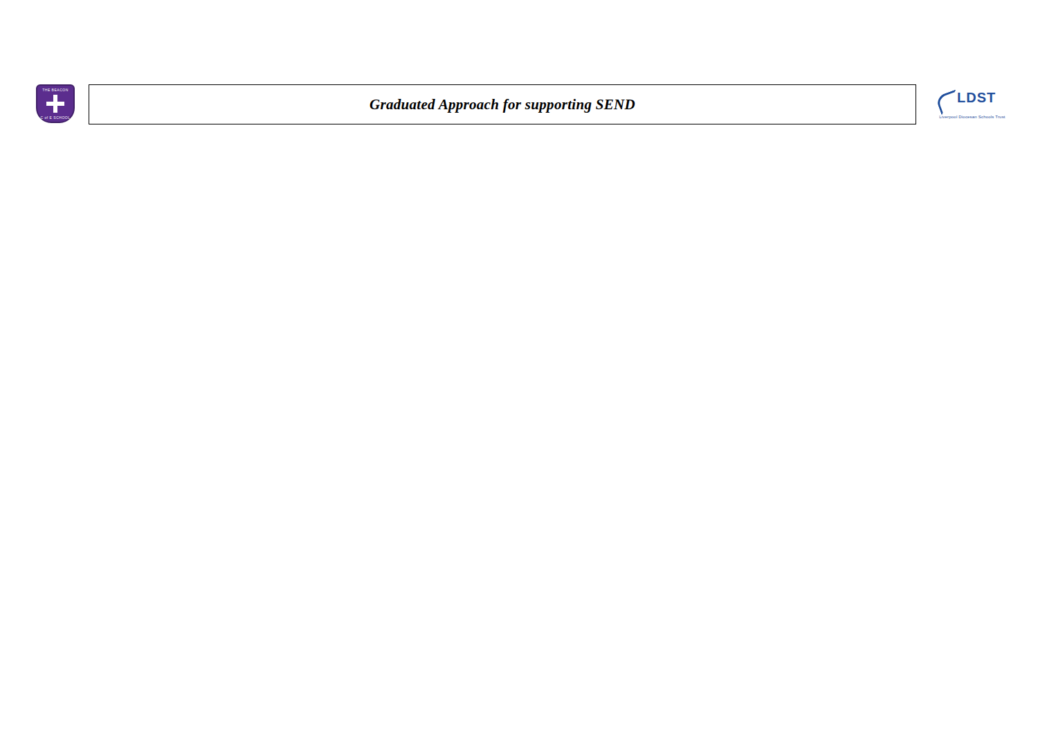THE BEACON
C of E SCHOOL
Graduated Approach for supporting SEND
LDST
Liverpool Diocesan Schools Trust